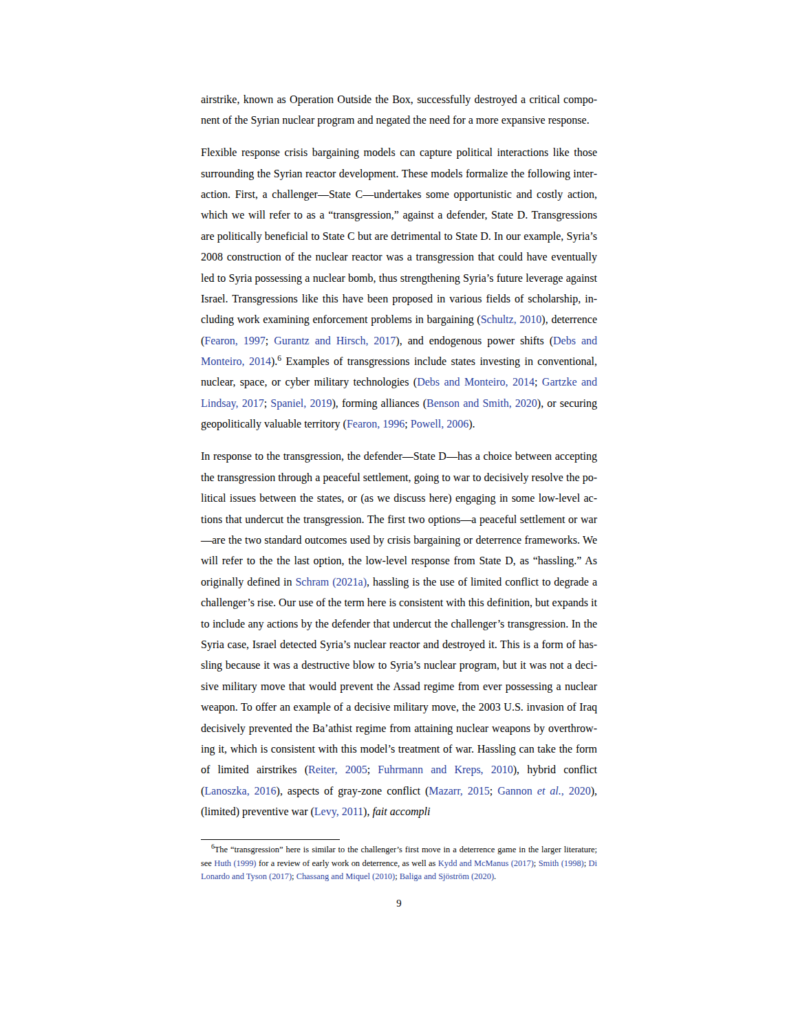airstrike, known as Operation Outside the Box, successfully destroyed a critical component of the Syrian nuclear program and negated the need for a more expansive response.
Flexible response crisis bargaining models can capture political interactions like those surrounding the Syrian reactor development. These models formalize the following interaction. First, a challenger—State C—undertakes some opportunistic and costly action, which we will refer to as a “transgression,” against a defender, State D. Transgressions are politically beneficial to State C but are detrimental to State D. In our example, Syria’s 2008 construction of the nuclear reactor was a transgression that could have eventually led to Syria possessing a nuclear bomb, thus strengthening Syria’s future leverage against Israel. Transgressions like this have been proposed in various fields of scholarship, including work examining enforcement problems in bargaining (Schultz, 2010), deterrence (Fearon, 1997; Gurantz and Hirsch, 2017), and endogenous power shifts (Debs and Monteiro, 2014).6 Examples of transgressions include states investing in conventional, nuclear, space, or cyber military technologies (Debs and Monteiro, 2014; Gartzke and Lindsay, 2017; Spaniel, 2019), forming alliances (Benson and Smith, 2020), or securing geopolitically valuable territory (Fearon, 1996; Powell, 2006).
In response to the transgression, the defender—State D—has a choice between accepting the transgression through a peaceful settlement, going to war to decisively resolve the political issues between the states, or (as we discuss here) engaging in some low-level actions that undercut the transgression. The first two options—a peaceful settlement or war—are the two standard outcomes used by crisis bargaining or deterrence frameworks. We will refer to the the last option, the low-level response from State D, as “hassling.” As originally defined in Schram (2021a), hassling is the use of limited conflict to degrade a challenger’s rise. Our use of the term here is consistent with this definition, but expands it to include any actions by the defender that undercut the challenger’s transgression. In the Syria case, Israel detected Syria’s nuclear reactor and destroyed it. This is a form of hassling because it was a destructive blow to Syria’s nuclear program, but it was not a decisive military move that would prevent the Assad regime from ever possessing a nuclear weapon. To offer an example of a decisive military move, the 2003 U.S. invasion of Iraq decisively prevented the Ba’athist regime from attaining nuclear weapons by overthrowing it, which is consistent with this model’s treatment of war. Hassling can take the form of limited airstrikes (Reiter, 2005; Fuhrmann and Kreps, 2010), hybrid conflict (Lanoszka, 2016), aspects of gray-zone conflict (Mazarr, 2015; Gannon et al., 2020), (limited) preventive war (Levy, 2011), fait accompli
6The “transgression” here is similar to the challenger’s first move in a deterrence game in the larger literature; see Huth (1999) for a review of early work on deterrence, as well as Kydd and McManus (2017); Smith (1998); Di Lonardo and Tyson (2017); Chassang and Miquel (2010); Baliga and Sjöström (2020).
9